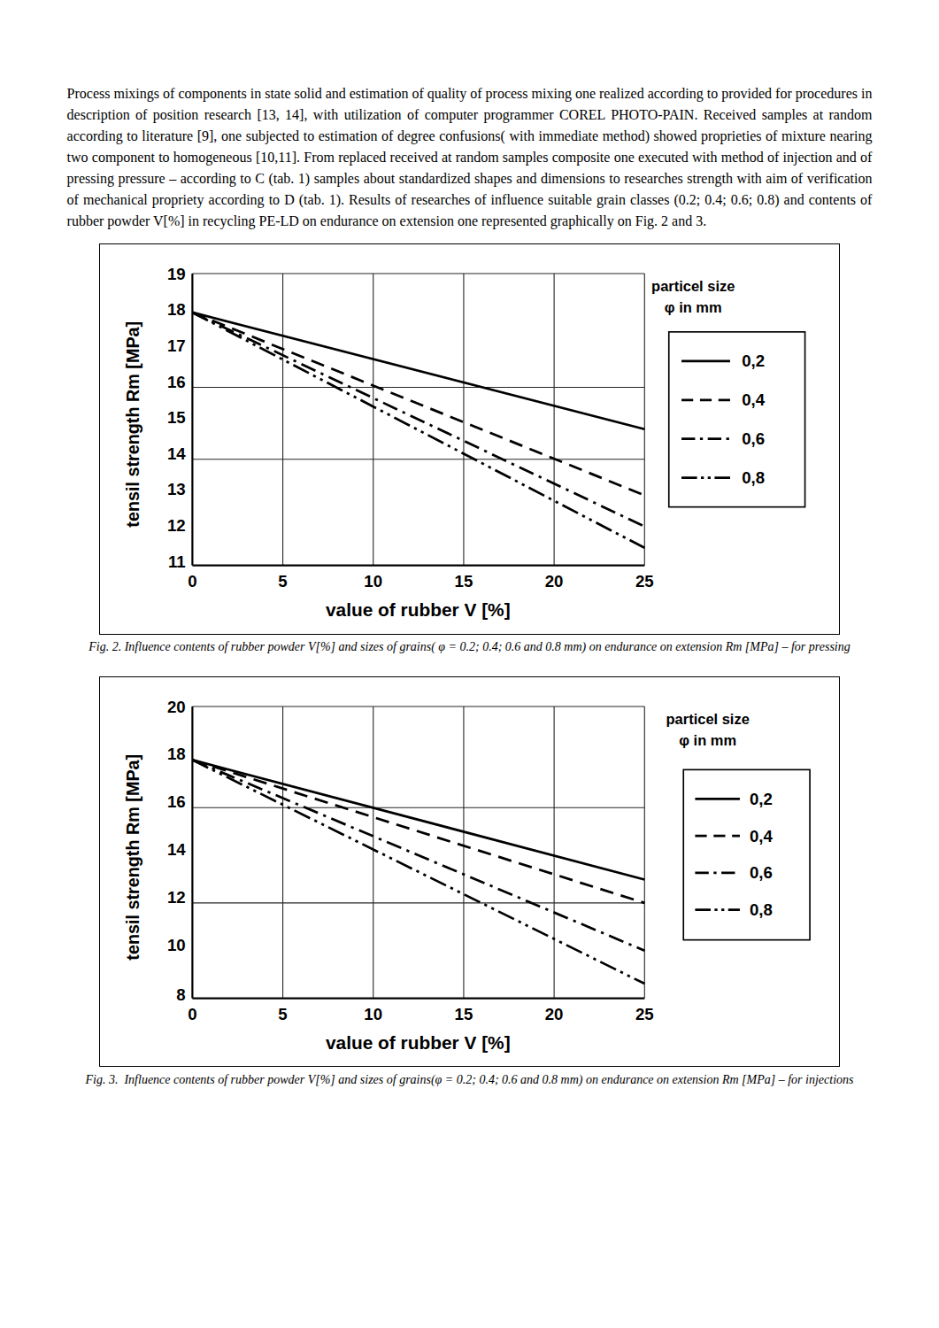Process mixings of components in state solid and estimation of quality of process mixing one realized according to provided for procedures in description of position research [13, 14], with utilization of computer programmer COREL PHOTO-PAIN. Received samples at random according to literature [9], one subjected to estimation of degree confusions( with immediate method) showed proprieties of mixture nearing two component to homogeneous [10,11]. From replaced received at random samples composite one executed with method of injection and of pressing pressure – according to C (tab. 1) samples about standardized shapes and dimensions to researches strength with aim of verification of mechanical propriety according to D (tab. 1). Results of researches of influence suitable grain classes (0.2; 0.4; 0.6; 0.8) and contents of rubber powder V[%] in recycling PE-LD on endurance on extension one represented graphically on Fig. 2 and 3.
19 18 17 16 15 14 13 12 11 0 5 10 15 20 25 tensil strength Rm [MPa] value of rubber V [%] particel size φ in mm 0,2 0,4 0,6 0,8
Fig. 2. Influence contents of rubber powder V[%] and sizes of grains( φ = 0.2; 0.4; 0.6 and 0.8 mm) on endurance on extension Rm [MPa] – for pressing
20 18 16 14 12 10 8 0 5 10 15 20 25 tensil strength Rm [MPa] value of rubber V [%] particel size φ in mm 0,2 0,4 0,6 0,8
Fig. 3. Influence contents of rubber powder V[%] and sizes of grains(φ = 0.2; 0.4; 0.6 and 0.8 mm) on endurance on extension Rm [MPa] – for injections